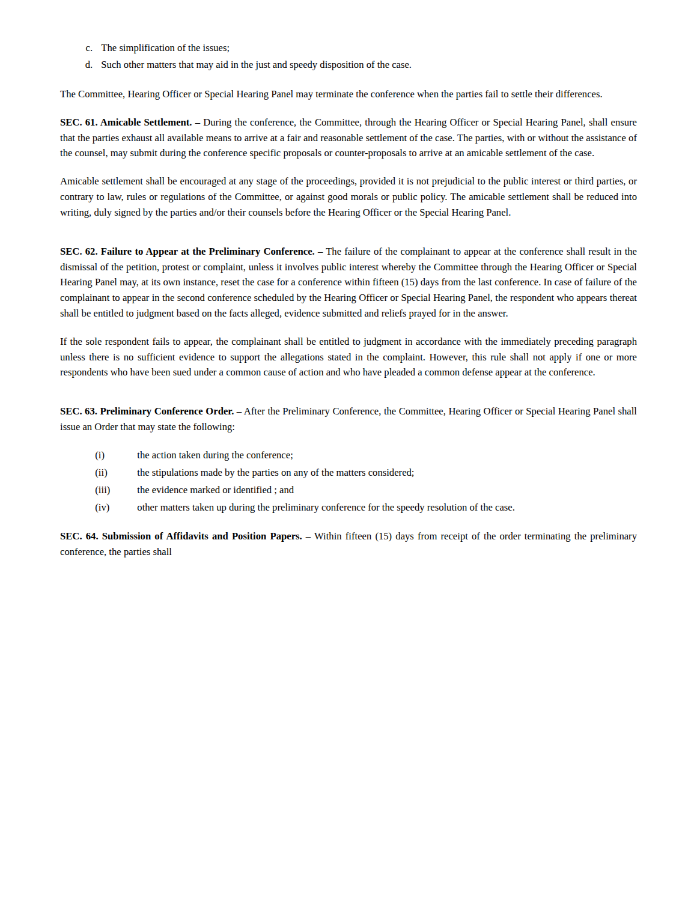The simplification of the issues;
Such other matters that may aid in the just and speedy disposition of the case.
The Committee, Hearing Officer or Special Hearing Panel may terminate the conference when the parties fail to settle their differences.
SEC. 61. Amicable Settlement. – During the conference, the Committee, through the Hearing Officer or Special Hearing Panel, shall ensure that the parties exhaust all available means to arrive at a fair and reasonable settlement of the case. The parties, with or without the assistance of the counsel, may submit during the conference specific proposals or counter-proposals to arrive at an amicable settlement of the case.
Amicable settlement shall be encouraged at any stage of the proceedings, provided it is not prejudicial to the public interest or third parties, or contrary to law, rules or regulations of the Committee, or against good morals or public policy. The amicable settlement shall be reduced into writing, duly signed by the parties and/or their counsels before the Hearing Officer or the Special Hearing Panel.
SEC. 62. Failure to Appear at the Preliminary Conference. – The failure of the complainant to appear at the conference shall result in the dismissal of the petition, protest or complaint, unless it involves public interest whereby the Committee through the Hearing Officer or Special Hearing Panel may, at its own instance, reset the case for a conference within fifteen (15) days from the last conference. In case of failure of the complainant to appear in the second conference scheduled by the Hearing Officer or Special Hearing Panel, the respondent who appears thereat shall be entitled to judgment based on the facts alleged, evidence submitted and reliefs prayed for in the answer.
If the sole respondent fails to appear, the complainant shall be entitled to judgment in accordance with the immediately preceding paragraph unless there is no sufficient evidence to support the allegations stated in the complaint. However, this rule shall not apply if one or more respondents who have been sued under a common cause of action and who have pleaded a common defense appear at the conference.
SEC. 63. Preliminary Conference Order. – After the Preliminary Conference, the Committee, Hearing Officer or Special Hearing Panel shall issue an Order that may state the following:
(i) the action taken during the conference;
(ii) the stipulations made by the parties on any of the matters considered;
(iii) the evidence marked or identified ; and
(iv) other matters taken up during the preliminary conference for the speedy resolution of the case.
SEC. 64. Submission of Affidavits and Position Papers. – Within fifteen (15) days from receipt of the order terminating the preliminary conference, the parties shall